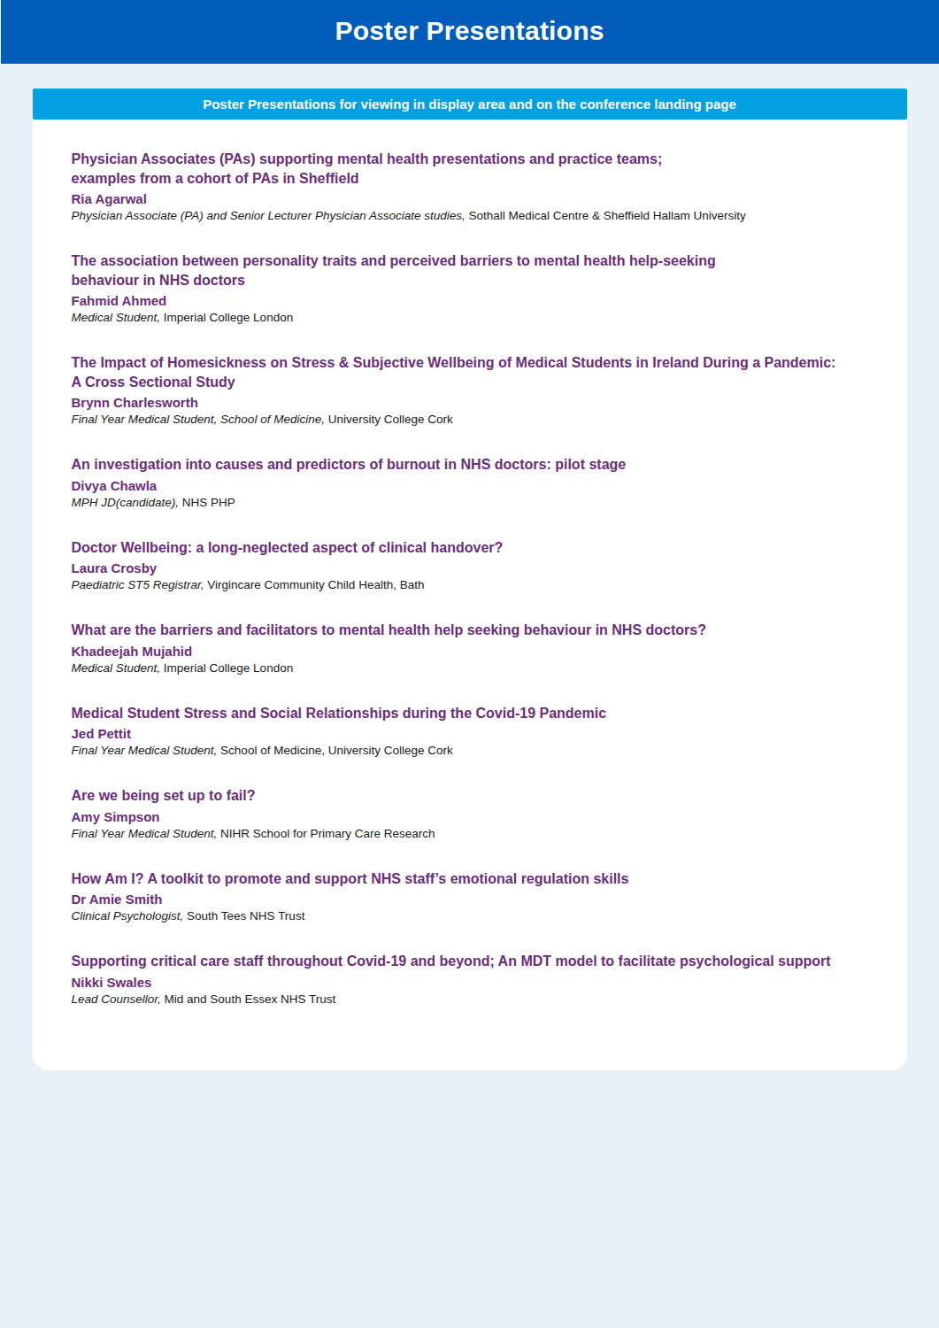Poster Presentations
Poster Presentations for viewing in display area and on the conference landing page
Physician Associates (PAs) supporting mental health presentations and practice teams;
examples from a cohort of PAs in Sheffield
Ria Agarwal
Physician Associate (PA) and Senior Lecturer Physician Associate studies, Sothall Medical Centre & Sheffield Hallam University
The association between personality traits and perceived barriers to mental health help-seeking
behaviour in NHS doctors
Fahmid Ahmed
Medical Student, Imperial College London
The Impact of Homesickness on Stress & Subjective Wellbeing of Medical Students in Ireland During a Pandemic:
A Cross Sectional Study
Brynn Charlesworth
Final Year Medical Student, School of Medicine, University College Cork
An investigation into causes and predictors of burnout in NHS doctors: pilot stage
Divya Chawla
MPH JD(candidate), NHS PHP
Doctor Wellbeing: a long-neglected aspect of clinical handover?
Laura Crosby
Paediatric ST5 Registrar, Virgincare Community Child Health, Bath
What are the barriers and facilitators to mental health help seeking behaviour in NHS doctors?
Khadeejah Mujahid
Medical Student, Imperial College London
Medical Student Stress and Social Relationships during the Covid-19 Pandemic
Jed Pettit
Final Year Medical Student, School of Medicine, University College Cork
Are we being set up to fail?
Amy Simpson
Final Year Medical Student, NIHR School for Primary Care Research
How Am I? A toolkit to promote and support NHS staff’s emotional regulation skills
Dr Amie Smith
Clinical Psychologist, South Tees NHS Trust
Supporting critical care staff throughout Covid-19 and beyond; An MDT model to facilitate psychological support
Nikki Swales
Lead Counsellor, Mid and South Essex NHS Trust